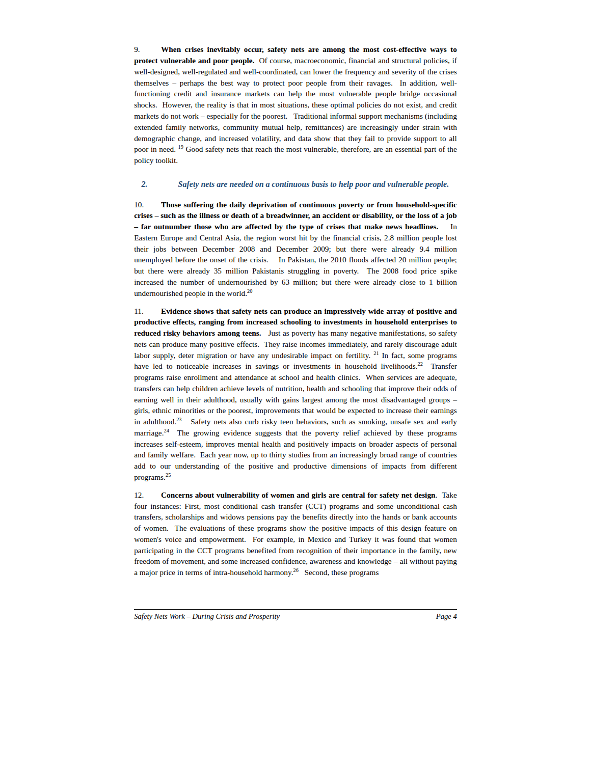9. When crises inevitably occur, safety nets are among the most cost-effective ways to protect vulnerable and poor people. Of course, macroeconomic, financial and structural policies, if well-designed, well-regulated and well-coordinated, can lower the frequency and severity of the crises themselves – perhaps the best way to protect poor people from their ravages. In addition, well-functioning credit and insurance markets can help the most vulnerable people bridge occasional shocks. However, the reality is that in most situations, these optimal policies do not exist, and credit markets do not work – especially for the poorest. Traditional informal support mechanisms (including extended family networks, community mutual help, remittances) are increasingly under strain with demographic change, and increased volatility, and data show that they fail to provide support to all poor in need. 19 Good safety nets that reach the most vulnerable, therefore, are an essential part of the policy toolkit.
2. Safety nets are needed on a continuous basis to help poor and vulnerable people.
10. Those suffering the daily deprivation of continuous poverty or from household-specific crises – such as the illness or death of a breadwinner, an accident or disability, or the loss of a job – far outnumber those who are affected by the type of crises that make news headlines. In Eastern Europe and Central Asia, the region worst hit by the financial crisis, 2.8 million people lost their jobs between December 2008 and December 2009; but there were already 9.4 million unemployed before the onset of the crisis. In Pakistan, the 2010 floods affected 20 million people; but there were already 35 million Pakistanis struggling in poverty. The 2008 food price spike increased the number of undernourished by 63 million; but there were already close to 1 billion undernourished people in the world.20
11. Evidence shows that safety nets can produce an impressively wide array of positive and productive effects, ranging from increased schooling to investments in household enterprises to reduced risky behaviors among teens. Just as poverty has many negative manifestations, so safety nets can produce many positive effects. They raise incomes immediately, and rarely discourage adult labor supply, deter migration or have any undesirable impact on fertility. 21 In fact, some programs have led to noticeable increases in savings or investments in household livelihoods.22 Transfer programs raise enrollment and attendance at school and health clinics. When services are adequate, transfers can help children achieve levels of nutrition, health and schooling that improve their odds of earning well in their adulthood, usually with gains largest among the most disadvantaged groups – girls, ethnic minorities or the poorest, improvements that would be expected to increase their earnings in adulthood.23 Safety nets also curb risky teen behaviors, such as smoking, unsafe sex and early marriage.24 The growing evidence suggests that the poverty relief achieved by these programs increases self-esteem, improves mental health and positively impacts on broader aspects of personal and family welfare. Each year now, up to thirty studies from an increasingly broad range of countries add to our understanding of the positive and productive dimensions of impacts from different programs.25
12. Concerns about vulnerability of women and girls are central for safety net design. Take four instances: First, most conditional cash transfer (CCT) programs and some unconditional cash transfers, scholarships and widows pensions pay the benefits directly into the hands or bank accounts of women. The evaluations of these programs show the positive impacts of this design feature on women's voice and empowerment. For example, in Mexico and Turkey it was found that women participating in the CCT programs benefited from recognition of their importance in the family, new freedom of movement, and some increased confidence, awareness and knowledge – all without paying a major price in terms of intra-household harmony.26 Second, these programs
Safety Nets Work – During Crisis and Prosperity
Page 4